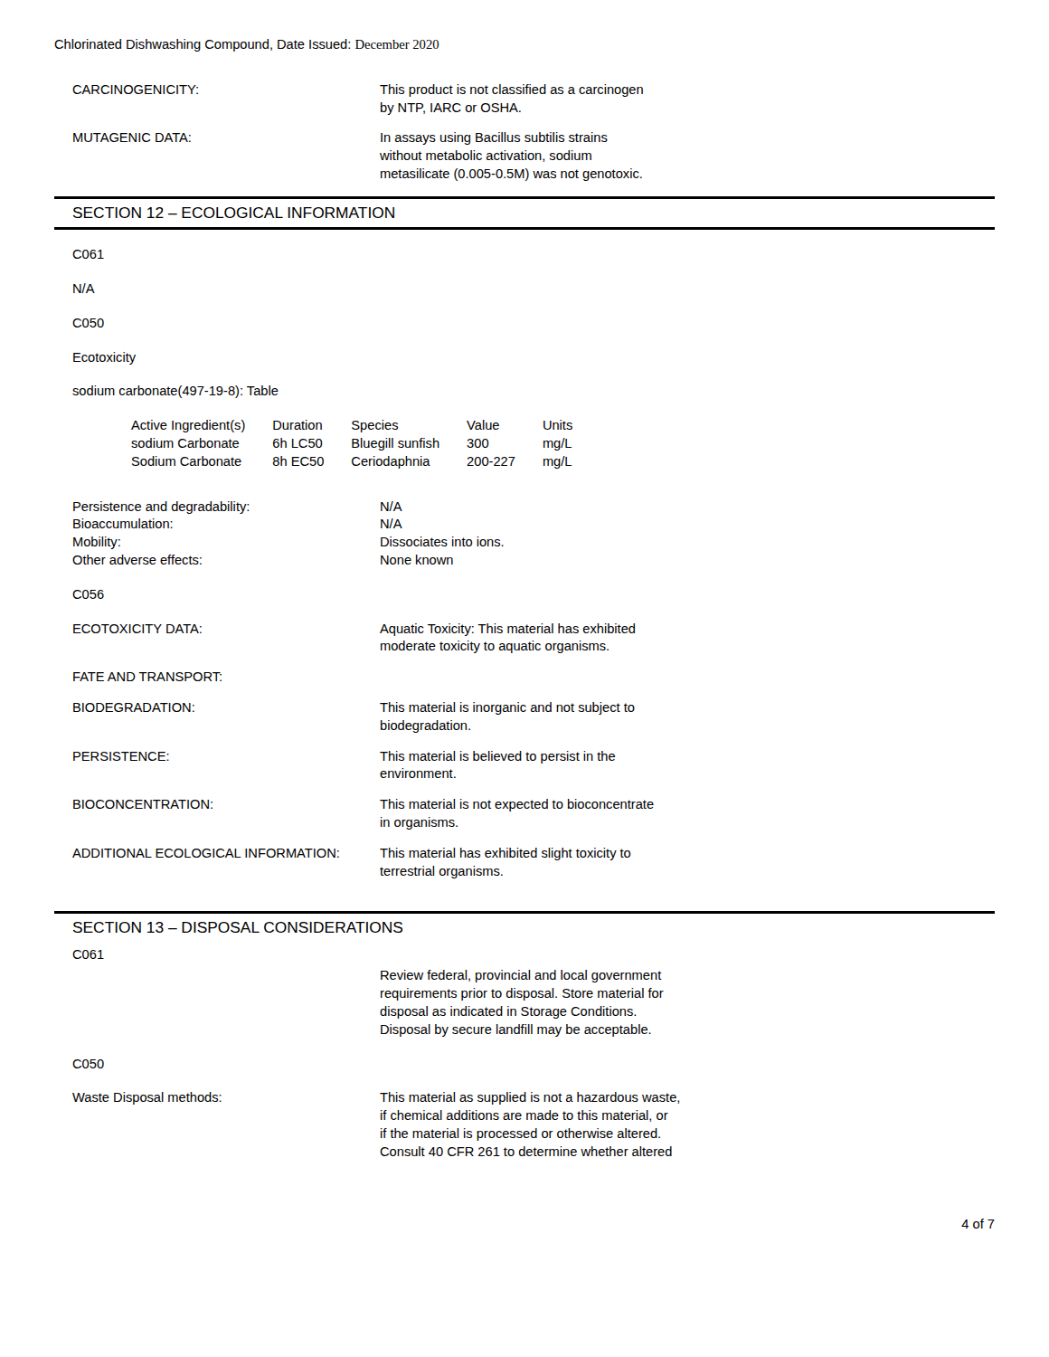Chlorinated Dishwashing Compound, Date Issued: December 2020
CARCINOGENICITY:
This product is not classified as a carcinogen
by NTP, IARC or OSHA.
MUTAGENIC DATA:
In assays using Bacillus subtilis strains
without metabolic activation, sodium
metasilicate (0.005-0.5M) was not genotoxic.
SECTION 12 – ECOLOGICAL INFORMATION
C061
N/A
C050
Ecotoxicity
sodium carbonate(497-19-8): Table
| Active Ingredient(s) | Duration | Species | Value | Units |
| sodium Carbonate | 6h LC50 | Bluegill sunfish | 300 | mg/L |
| Sodium Carbonate | 8h EC50 | Ceriodaphnia | 200-227 | mg/L |
Persistence and degradability:
N/A
Bioaccumulation:
N/A
Mobility:
Dissociates into ions.
Other adverse effects:
None known
C056
ECOTOXICITY DATA:
Aquatic Toxicity: This material has exhibited
moderate toxicity to aquatic organisms.
FATE AND TRANSPORT:
BIODEGRADATION:
This material is inorganic and not subject to
biodegradation.
PERSISTENCE:
This material is believed to persist in the
environment.
BIOCONCENTRATION:
This material is not expected to bioconcentrate
in organisms.
ADDITIONAL ECOLOGICAL INFORMATION:
This material has exhibited slight toxicity to
terrestrial organisms.
SECTION 13 – DISPOSAL CONSIDERATIONS
C061
Review federal, provincial and local government
requirements prior to disposal. Store material for
disposal as indicated in Storage Conditions.
Disposal by secure landfill may be acceptable.
C050
Waste Disposal methods:
This material as supplied is not a hazardous waste,
if chemical additions are made to this material, or
if the material is processed or otherwise altered.
Consult 40 CFR 261 to determine whether altered
4 of 7